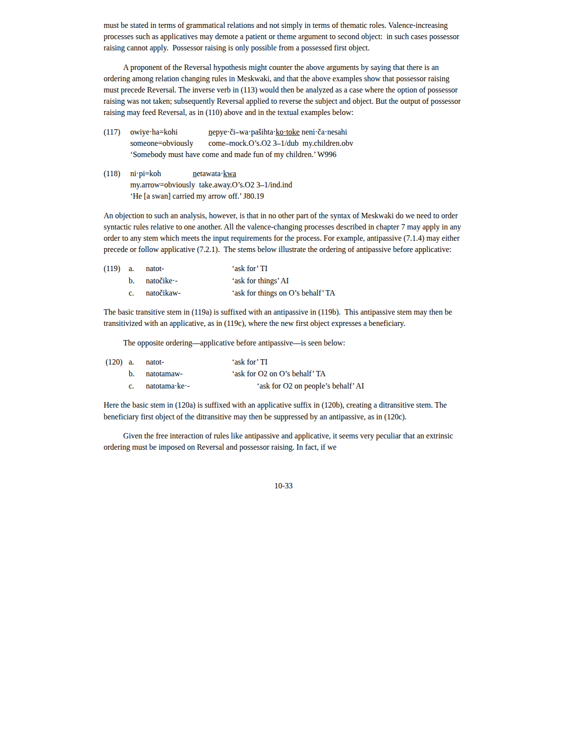must be stated in terms of grammatical relations and not simply in terms of thematic roles. Valence-increasing processes such as applicatives may demote a patient or theme argument to second object: in such cases possessor raising cannot apply. Possessor raising is only possible from a possessed first object.
A proponent of the Reversal hypothesis might counter the above arguments by saying that there is an ordering among relation changing rules in Meskwaki, and that the above examples show that possessor raising must precede Reversal. The inverse verb in (113) would then be analyzed as a case where the option of possessor raising was not taken; subsequently Reversal applied to reverse the subject and object. But the output of possessor raising may feed Reversal, as in (110) above and in the textual examples below:
(117) owiye·ha=kohi nepye·či–wa·pašihta·ko·toke neni·ča·nesahi someone=obviously come–mock.O’s.O2 3–1/dub my.children.obv ‘Somebody must have come and made fun of my children.’ W996
(118) ni·pi=koh netawata·kwa my.arrow=obviously take.away.O’s.O2 3–1/ind.ind ‘He [a swan] carried my arrow off.’ J80.19
An objection to such an analysis, however, is that in no other part of the syntax of Meskwaki do we need to order syntactic rules relative to one another. All the valence-changing processes described in chapter 7 may apply in any order to any stem which meets the input requirements for the process. For example, antipassive (7.1.4) may either precede or follow applicative (7.2.1). The stems below illustrate the ordering of antipassive before applicative:
(119) a. natot- ‘ask for’ TI b. natočike·- ‘ask for things’ AI c. natočikaw- ‘ask for things on O’s behalf’ TA
The basic transitive stem in (119a) is suffixed with an antipassive in (119b). This antipassive stem may then be transitivized with an applicative, as in (119c), where the new first object expresses a beneficiary.
The opposite ordering—applicative before antipassive—is seen below:
(120) a. natot- ‘ask for’ TI b. natotamaw- ‘ask for O2 on O’s behalf’ TA c. natotama·ke·- ‘ask for O2 on people’s behalf’ AI
Here the basic stem in (120a) is suffixed with an applicative suffix in (120b), creating a ditransitive stem. The beneficiary first object of the ditransitive may then be suppressed by an antipassive, as in (120c).
Given the free interaction of rules like antipassive and applicative, it seems very peculiar that an extrinsic ordering must be imposed on Reversal and possessor raising. In fact, if we
10-33